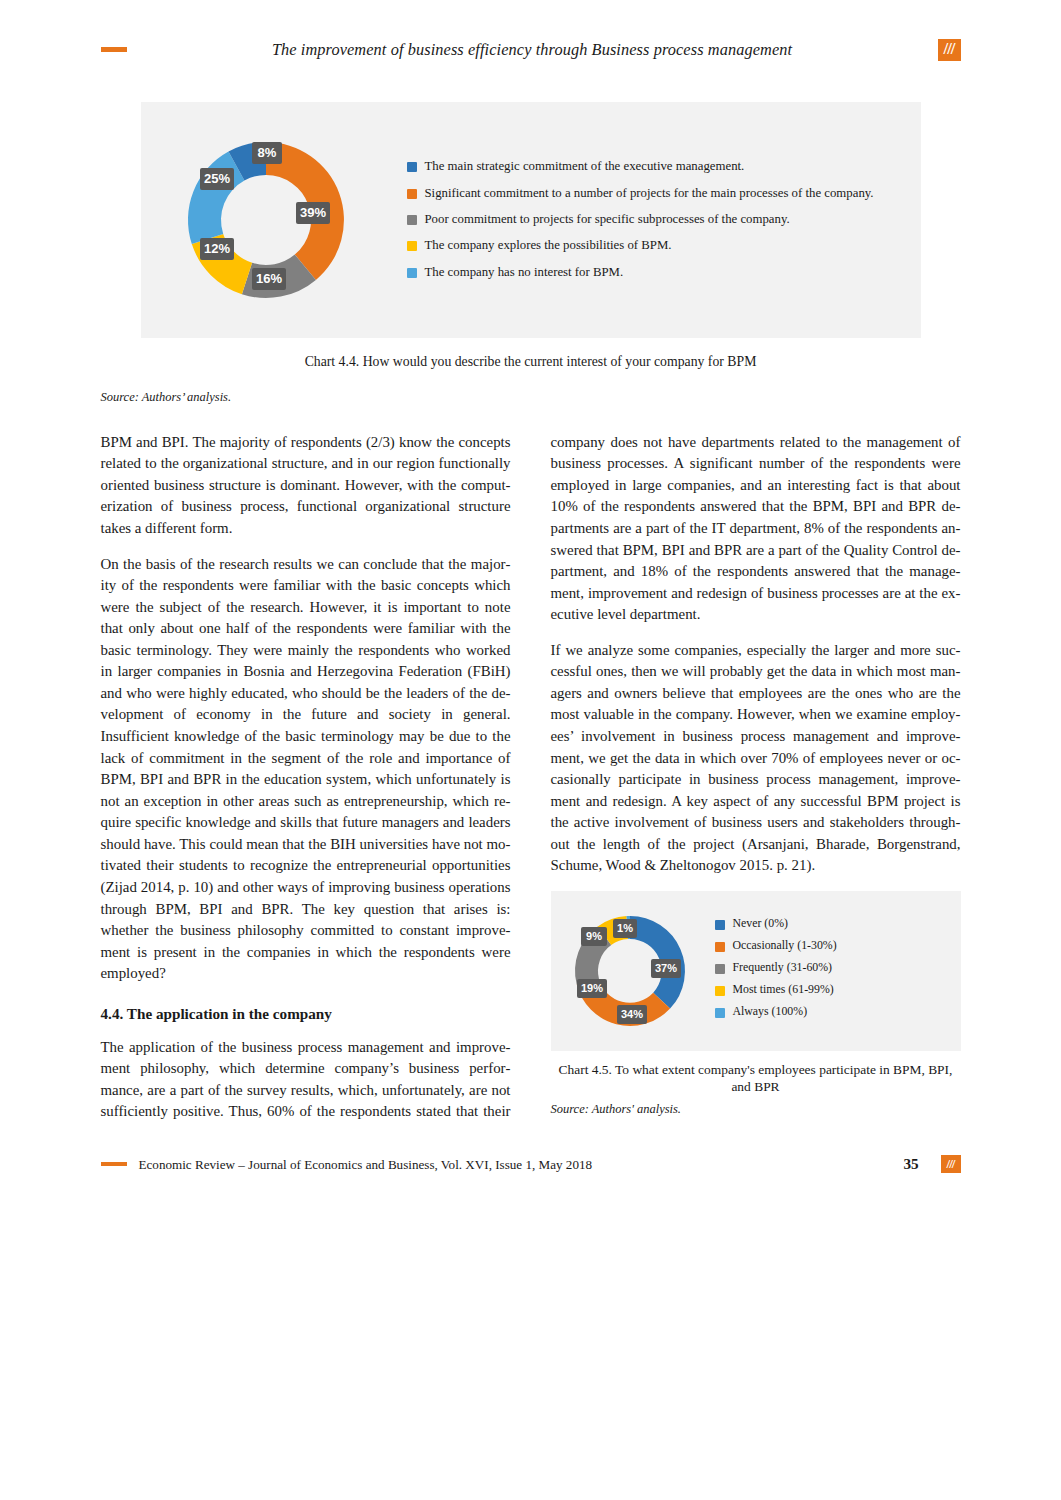The improvement of business efficiency through Business process management
///
16% -> 57.6deg (from 140.4 to 198) 39% 16% 12% 25% 8%
The main strategic commitment of the executive management.
Significant commitment to a number of projects for the main processes of the company.
Poor commitment to projects for specific subprocesses of the company.
The company explores the possibilities of BPM.
The company has no interest for BPM.
Chart 4.4. How would you describe the current interest of your company for BPM
Source: Authors’ analysis.
BPM and BPI. The majority of respondents (2/3) know the concepts related to the organizational structure, and in our region functionally oriented business structure is dominant. However, with the computerization of business process, functional organizational structure takes a different form.
On the basis of the research results we can conclude that the majority of the respondents were familiar with the basic concepts which were the subject of the research. However, it is important to note that only about one half of the respondents were familiar with the basic terminology. They were mainly the respondents who worked in larger companies in Bosnia and Herzegovina Federation (FBiH) and who were highly educated, who should be the leaders of the development of economy in the future and society in general. Insufficient knowledge of the basic terminology may be due to the lack of commitment in the segment of the role and importance of BPM, BPI and BPR in the education system, which unfortunately is not an exception in other areas such as entrepreneurship, which require specific knowledge and skills that future managers and leaders should have. This could mean that the BIH universities have not motivated their students to recognize the entrepreneurial opportunities (Zijad 2014, p. 10) and other ways of improving business operations through BPM, BPI and BPR. The key question that arises is: whether the business philosophy committed to constant improvement is present in the companies in which the respondents were employed?
4.4. The application in the company
The application of the business process management and improvement philosophy, which determine company’s business performance, are a part of the survey results, which, unfortunately, are not sufficiently positive. Thus, 60% of the respondents stated that their company does not have departments related to the management of business processes. A significant number of the respondents were employed in large companies, and an interesting fact is that about 10% of the respondents answered that the BPM, BPI and BPR departments are a part of the IT department, 8% of the respondents answered that BPM, BPI and BPR are a part of the Quality Control department, and 18% of the respondents answered that the management, improvement and redesign of business processes are at the executive level department.
If we analyze some companies, especially the larger and more successful ones, then we will probably get the data in which most managers and owners believe that employees are the ones who are the most valuable in the company. However, when we examine employees’ involvement in business process management and improvement, we get the data in which over 70% of employees never or occasionally participate in business process management, improvement and redesign. A key aspect of any successful BPM project is the active involvement of business users and stakeholders throughout the length of the project (Arsanjani, Bharade, Borgenstrand, Schume, Wood & Zheltonogov 2015. p. 21).
37% 34% 19% 9% 1%
Never (0%)
Occasionally (1-30%)
Frequently (31-60%)
Most times (61-99%)
Always (100%)
Chart 4.5. To what extent company's employees participate in BPM, BPI, and BPR
Source: Authors' analysis.
Economic Review – Journal of Economics and Business, Vol. XVI, Issue 1, May 2018 35 ///